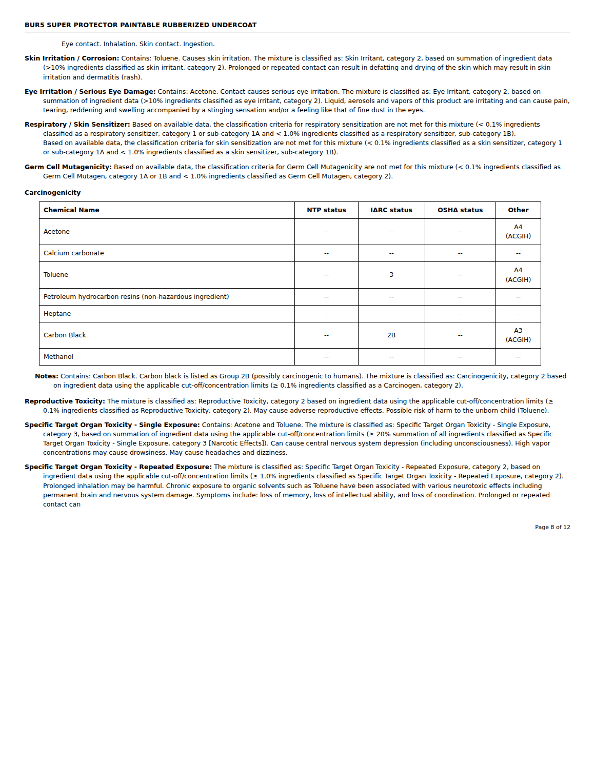BUR5 SUPER PROTECTOR PAINTABLE RUBBERIZED UNDERCOAT
Eye contact. Inhalation. Skin contact. Ingestion.
Skin Irritation / Corrosion: Contains: Toluene. Causes skin irritation. The mixture is classified as: Skin Irritant, category 2, based on summation of ingredient data (>10% ingredients classified as skin irritant, category 2). Prolonged or repeated contact can result in defatting and drying of the skin which may result in skin irritation and dermatitis (rash).
Eye Irritation / Serious Eye Damage: Contains: Acetone. Contact causes serious eye irritation. The mixture is classified as: Eye Irritant, category 2, based on summation of ingredient data (>10% ingredients classified as eye irritant, category 2). Liquid, aerosols and vapors of this product are irritating and can cause pain, tearing, reddening and swelling accompanied by a stinging sensation and/or a feeling like that of fine dust in the eyes.
Respiratory / Skin Sensitizer: Based on available data, the classification criteria for respiratory sensitization are not met for this mixture (< 0.1% ingredients classified as a respiratory sensitizer, category 1 or sub-category 1A and < 1.0% ingredients classified as a respiratory sensitizer, sub-category 1B).
Based on available data, the classification criteria for skin sensitization are not met for this mixture (< 0.1% ingredients classified as a skin sensitizer, category 1 or sub-category 1A and < 1.0% ingredients classified as a skin sensitizer, sub-category 1B).
Germ Cell Mutagenicity: Based on available data, the classification criteria for Germ Cell Mutagenicity are not met for this mixture (< 0.1% ingredients classified as Germ Cell Mutagen, category 1A or 1B and < 1.0% ingredients classified as Germ Cell Mutagen, category 2).
Carcinogenicity
| Chemical Name | NTP status | IARC status | OSHA status | Other |
| --- | --- | --- | --- | --- |
| Acetone | -- | -- | -- | A4 (ACGIH) |
| Calcium carbonate | -- | -- | -- | -- |
| Toluene | -- | 3 | -- | A4 (ACGIH) |
| Petroleum hydrocarbon resins (non-hazardous ingredient) | -- | -- | -- | -- |
| Heptane | -- | -- | -- | -- |
| Carbon Black | -- | 2B | -- | A3 (ACGIH) |
| Methanol | -- | -- | -- | -- |
Notes: Contains: Carbon Black. Carbon black is listed as Group 2B (possibly carcinogenic to humans). The mixture is classified as: Carcinogenicity, category 2 based on ingredient data using the applicable cut-off/concentration limits (≥ 0.1% ingredients classified as a Carcinogen, category 2).
Reproductive Toxicity: The mixture is classified as: Reproductive Toxicity, category 2 based on ingredient data using the applicable cut-off/concentration limits (≥ 0.1% ingredients classified as Reproductive Toxicity, category 2). May cause adverse reproductive effects. Possible risk of harm to the unborn child (Toluene).
Specific Target Organ Toxicity - Single Exposure: Contains: Acetone and Toluene. The mixture is classified as: Specific Target Organ Toxicity - Single Exposure, category 3, based on summation of ingredient data using the applicable cut-off/concentration limits (≥ 20% summation of all ingredients classified as Specific Target Organ Toxicity - Single Exposure, category 3 [Narcotic Effects]). Can cause central nervous system depression (including unconsciousness). High vapor concentrations may cause drowsiness. May cause headaches and dizziness.
Specific Target Organ Toxicity - Repeated Exposure: The mixture is classified as: Specific Target Organ Toxicity - Repeated Exposure, category 2, based on ingredient data using the applicable cut-off/concentration limits (≥ 1.0% ingredients classified as Specific Target Organ Toxicity - Repeated Exposure, category 2). Prolonged inhalation may be harmful. Chronic exposure to organic solvents such as Toluene have been associated with various neurotoxic effects including permanent brain and nervous system damage. Symptoms include: loss of memory, loss of intellectual ability, and loss of coordination. Prolonged or repeated contact can
Page 8 of 12